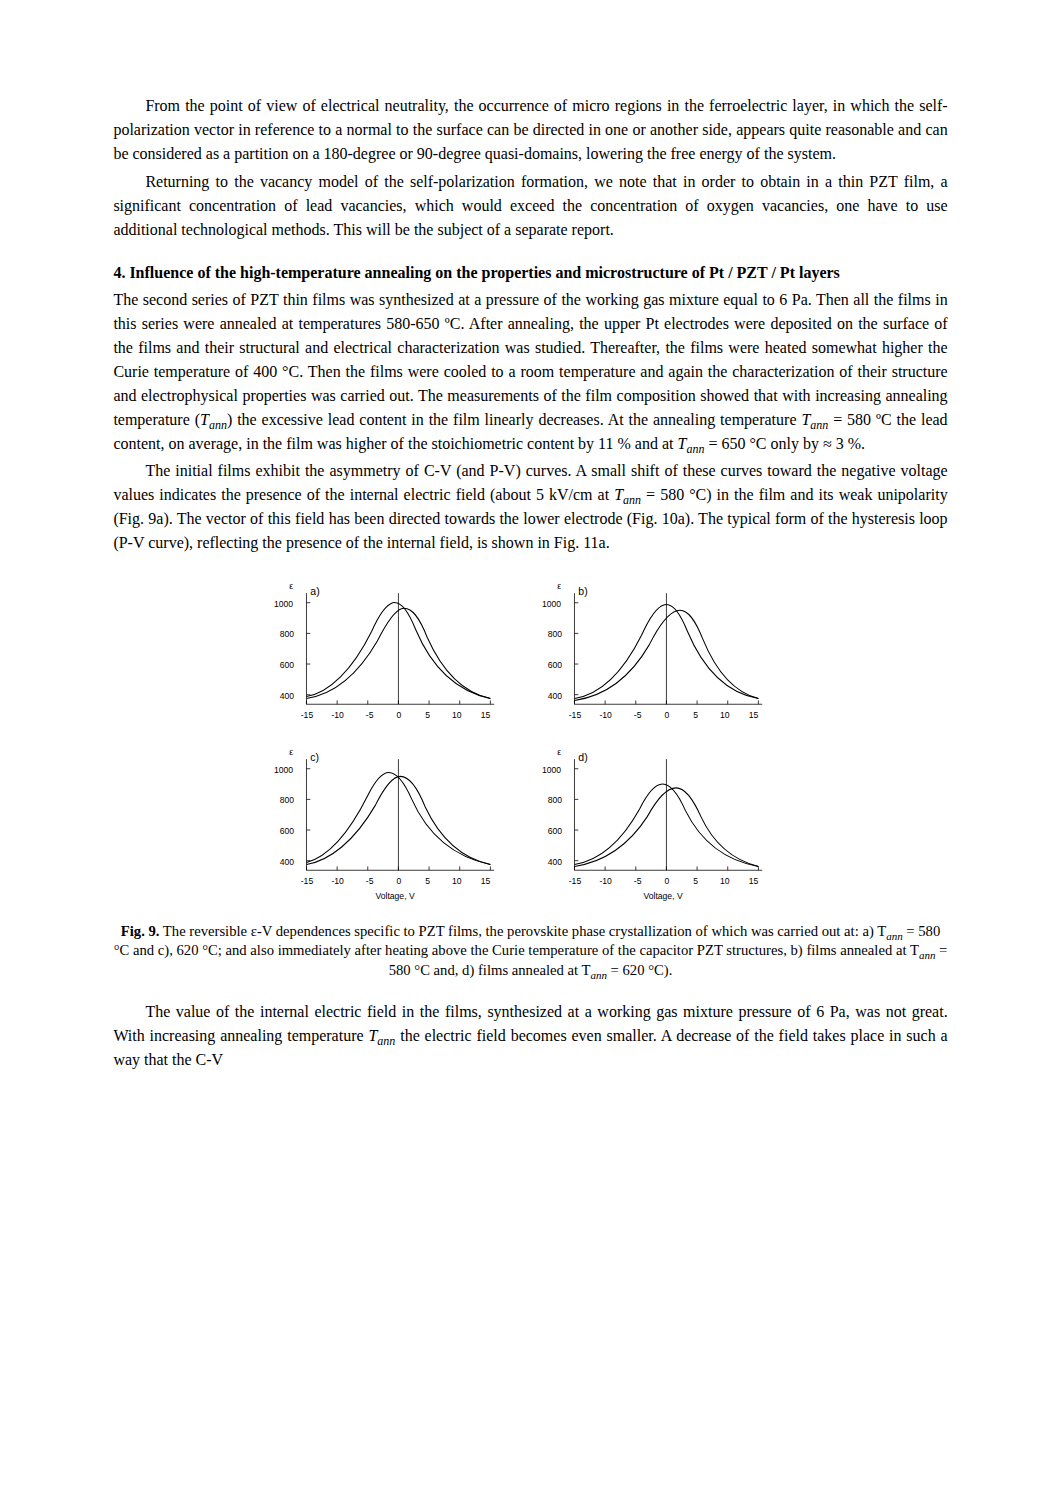From the point of view of electrical neutrality, the occurrence of micro regions in the ferroelectric layer, in which the self-polarization vector in reference to a normal to the surface can be directed in one or another side, appears quite reasonable and can be considered as a partition on a 180-degree or 90-degree quasi-domains, lowering the free energy of the system.
Returning to the vacancy model of the self-polarization formation, we note that in order to obtain in a thin PZT film, a significant concentration of lead vacancies, which would exceed the concentration of oxygen vacancies, one have to use additional technological methods. This will be the subject of a separate report.
4. Influence of the high-temperature annealing on the properties and microstructure of Pt / PZT / Pt layers
The second series of PZT thin films was synthesized at a pressure of the working gas mixture equal to 6 Pa. Then all the films in this series were annealed at temperatures 580-650 ºC. After annealing, the upper Pt electrodes were deposited on the surface of the films and their structural and electrical characterization was studied. Thereafter, the films were heated somewhat higher the Curie temperature of 400 °C. Then the films were cooled to a room temperature and again the characterization of their structure and electrophysical properties was carried out. The measurements of the film composition showed that with increasing annealing temperature (Tann) the excessive lead content in the film linearly decreases. At the annealing temperature Tann = 580 ºC the lead content, on average, in the film was higher of the stoichiometric content by 11 % and at Tann = 650 °C only by ≈ 3 %.
The initial films exhibit the asymmetry of C-V (and P-V) curves. A small shift of these curves toward the negative voltage values indicates the presence of the internal electric field (about 5 kV/cm at Tann = 580 °C) in the film and its weak unipolarity (Fig. 9a). The vector of this field has been directed towards the lower electrode (Fig. 10a). The typical form of the hysteresis loop (P-V curve), reflecting the presence of the internal field, is shown in Fig. 11a.
ε a) 1000 800 600 400 -15 -10 -5 0 5 10 15
ε b) 1000 800 600 400 -15 -10 -5 0 5 10 15
ε c) 1000 800 600 400 -15 -10 -5 0 5 10 15 Voltage, V
ε d) 1000 800 600 400 -15 -10 -5 0 5 10 15 Voltage, V
Fig. 9. The reversible ε-V dependences specific to PZT films, the perovskite phase crystallization of which was carried out at: a) Tann = 580 °C and c), 620 °C; and also immediately after heating above the Curie temperature of the capacitor PZT structures, b) films annealed at Tann = 580 °C and, d) films annealed at Tann = 620 °C).
The value of the internal electric field in the films, synthesized at a working gas mixture pressure of 6 Pa, was not great. With increasing annealing temperature Tann the electric field becomes even smaller. A decrease of the field takes place in such a way that the C-V